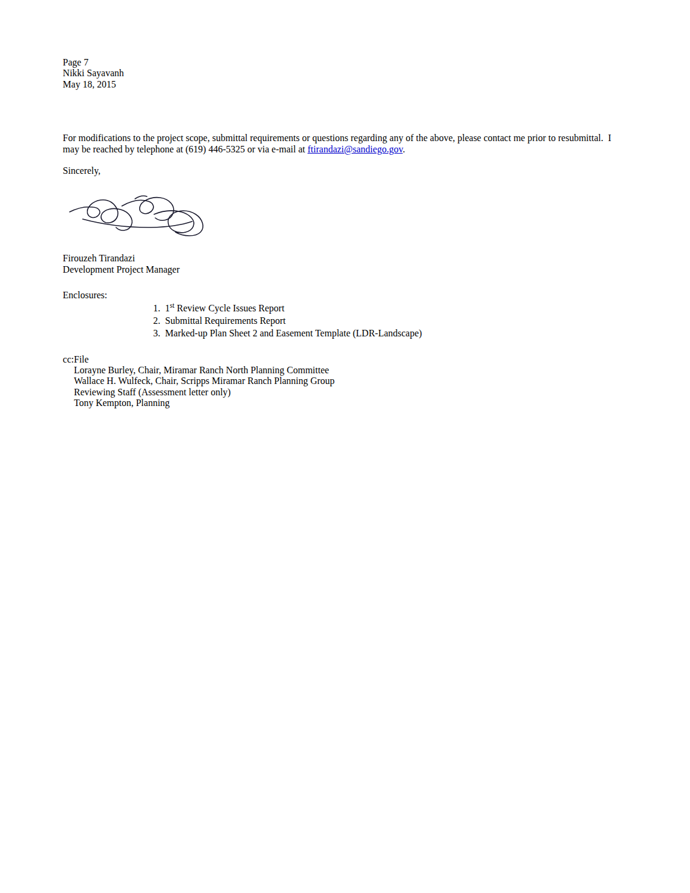Page 7
Nikki Sayavanh
May 18, 2015
For modifications to the project scope, submittal requirements or questions regarding any of the above, please contact me prior to resubmittal. I may be reached by telephone at (619) 446-5325 or via e-mail at ftirandazi@sandiego.gov.
Sincerely,
Firouzeh Tirandazi
Development Project Manager
Enclosures:
1. 1st Review Cycle Issues Report
2. Submittal Requirements Report
3. Marked-up Plan Sheet 2 and Easement Template (LDR-Landscape)
| cc: | File Lorayne Burley, Chair, Miramar Ranch North Planning Committee Wallace H. Wulfeck, Chair, Scripps Miramar Ranch Planning Group Reviewing Staff (Assessment letter only) Tony Kempton, Planning |